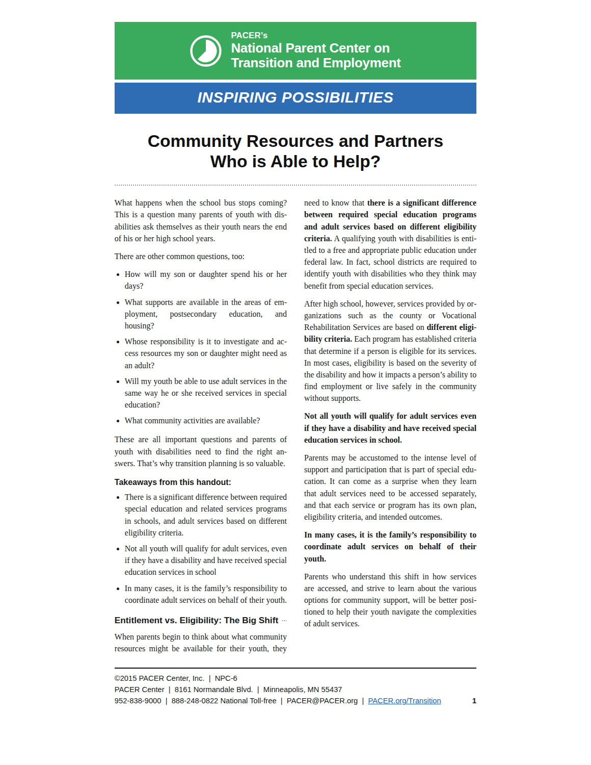PACER’s
National Parent Center on
Transition and Employment
INSPIRING POSSIBILITIES
Community Resources and Partners
Who is Able to Help?
What happens when the school bus stops coming? This is a question many parents of youth with disabilities ask themselves as their youth nears the end of his or her high school years.
There are other common questions, too:
How will my son or daughter spend his or her days?
What supports are available in the areas of employment, postsecondary education, and housing?
Whose responsibility is it to investigate and access resources my son or daughter might need as an adult?
Will my youth be able to use adult services in the same way he or she received services in special education?
What community activities are available?
These are all important questions and parents of youth with disabilities need to find the right answers. That’s why transition planning is so valuable.
Takeaways from this handout:
There is a significant difference between required special education and related services programs in schools, and adult services based on different eligibility criteria.
Not all youth will qualify for adult services, even if they have a disability and have received special education services in school
In many cases, it is the family’s responsibility to coordinate adult services on behalf of their youth.
Entitlement vs. Eligibility: The Big Shift
When parents begin to think about what community resources might be available for their youth, they need to know that there is a significant difference between required special education programs and adult services based on different eligibility criteria. A qualifying youth with disabilities is entitled to a free and appropriate public education under federal law. In fact, school districts are required to identify youth with disabilities who they think may benefit from special education services.
After high school, however, services provided by organizations such as the county or Vocational Rehabilitation Services are based on different eligibility criteria. Each program has established criteria that determine if a person is eligible for its services. In most cases, eligibility is based on the severity of the disability and how it impacts a person’s ability to find employment or live safely in the community without supports.
Not all youth will qualify for adult services even if they have a disability and have received special education services in school.
Parents may be accustomed to the intense level of support and participation that is part of special education. It can come as a surprise when they learn that adult services need to be accessed separately, and that each service or program has its own plan, eligibility criteria, and intended outcomes.
In many cases, it is the family’s responsibility to coordinate adult services on behalf of their youth.
Parents who understand this shift in how services are accessed, and strive to learn about the various options for community support, will be better positioned to help their youth navigate the complexities of adult services.
©2015 PACER Center, Inc. | NPC-6
PACER Center | 8161 Normandale Blvd. | Minneapolis, MN 55437
952-838-9000 | 888-248-0822 National Toll-free | PACER@PACER.org | PACER.org/Transition
1